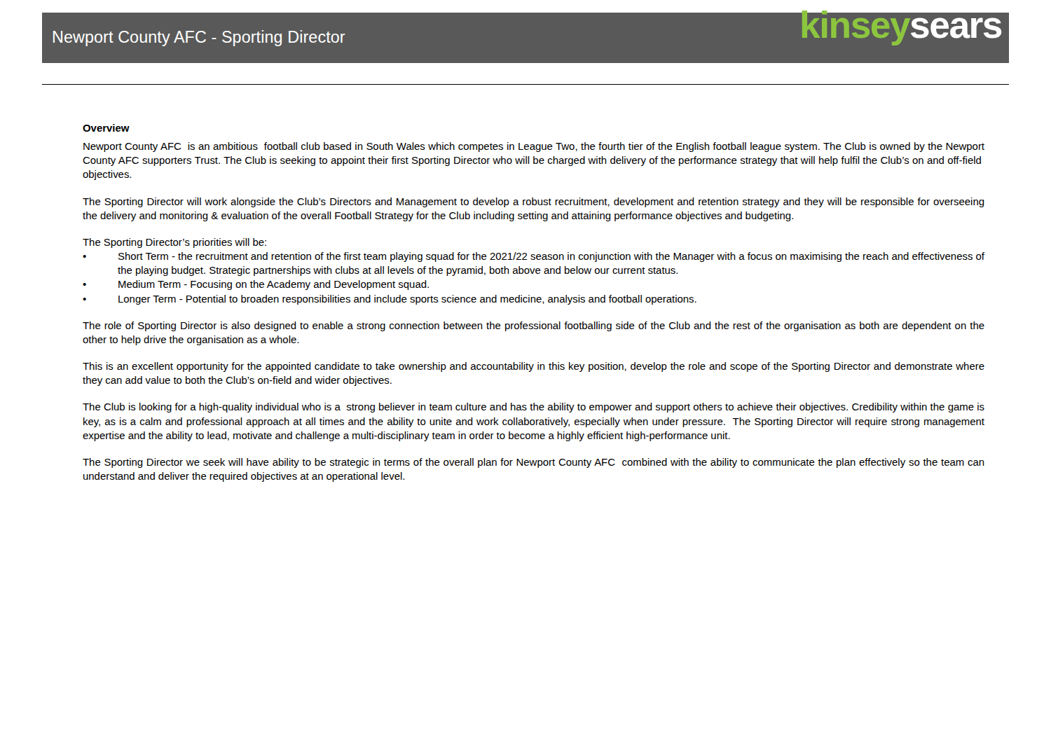Newport County AFC - Sporting Director
kinsey sears
Overview
Newport County AFC is an ambitious football club based in South Wales which competes in League Two, the fourth tier of the English football league system. The Club is owned by the Newport County AFC supporters Trust. The Club is seeking to appoint their first Sporting Director who will be charged with delivery of the performance strategy that will help fulfil the Club’s on and off-field objectives.
The Sporting Director will work alongside the Club’s Directors and Management to develop a robust recruitment, development and retention strategy and they will be responsible for overseeing the delivery and monitoring & evaluation of the overall Football Strategy for the Club including setting and attaining performance objectives and budgeting.
The Sporting Director’s priorities will be:
Short Term - the recruitment and retention of the first team playing squad for the 2021/22 season in conjunction with the Manager with a focus on maximising the reach and effectiveness of the playing budget. Strategic partnerships with clubs at all levels of the pyramid, both above and below our current status.
Medium Term - Focusing on the Academy and Development squad.
Longer Term - Potential to broaden responsibilities and include sports science and medicine, analysis and football operations.
The role of Sporting Director is also designed to enable a strong connection between the professional footballing side of the Club and the rest of the organisation as both are dependent on the other to help drive the organisation as a whole.
This is an excellent opportunity for the appointed candidate to take ownership and accountability in this key position, develop the role and scope of the Sporting Director and demonstrate where they can add value to both the Club’s on-field and wider objectives.
The Club is looking for a high-quality individual who is a strong believer in team culture and has the ability to empower and support others to achieve their objectives. Credibility within the game is key, as is a calm and professional approach at all times and the ability to unite and work collaboratively, especially when under pressure. The Sporting Director will require strong management expertise and the ability to lead, motivate and challenge a multi-disciplinary team in order to become a highly efficient high-performance unit.
The Sporting Director we seek will have ability to be strategic in terms of the overall plan for Newport County AFC combined with the ability to communicate the plan effectively so the team can understand and deliver the required objectives at an operational level.